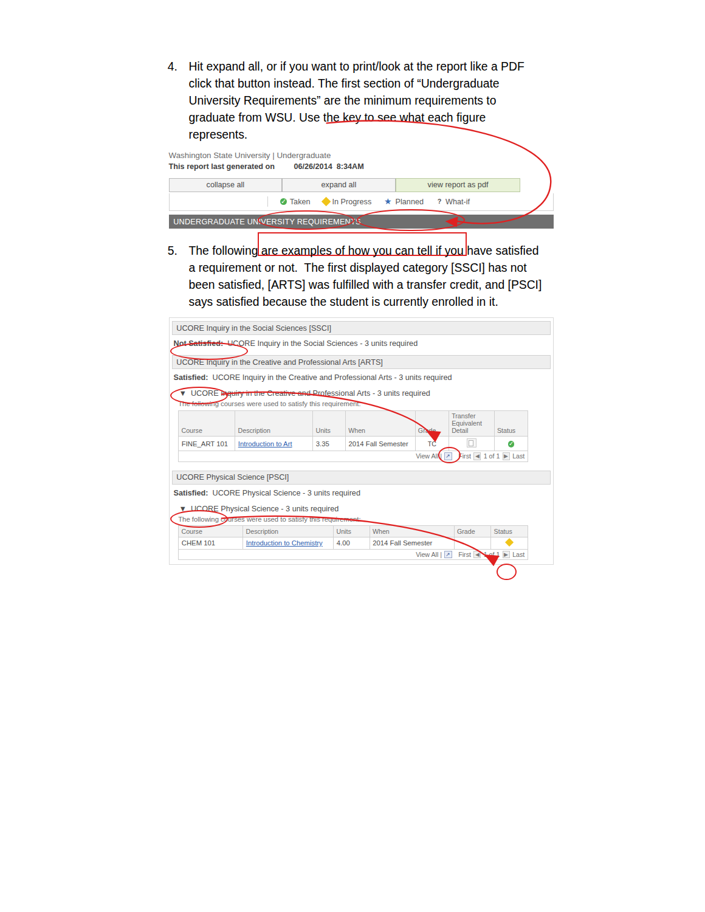4. Hit expand all, or if you want to print/look at the report like a PDF click that button instead. The first section of “Undergraduate University Requirements” are the minimum requirements to graduate from WSU. Use the key to see what each figure represents.
Washington State University | Undergraduate
This report last generated on 06/26/2014 8:34AM
collapse all
expand all
view report as pdf
✓ Taken
In Progress
★ Planned
? What-if
UNDERGRADUATE UNIVERSITY REQUIREMENTS
5. The following are examples of how you can tell if you have satisfied a requirement or not. The first displayed category [SSCI] has not been satisfied, [ARTS] was fulfilled with a transfer credit, and [PSCI] says satisfied because the student is currently enrolled in it.
UCORE Inquiry in the Social Sciences [SSCI]
Not Satisfied: UCORE Inquiry in the Social Sciences - 3 units required
UCORE Inquiry in the Creative and Professional Arts [ARTS]
Satisfied: UCORE Inquiry in the Creative and Professional Arts - 3 units required
▼ UCORE Inquiry in the Creative and Professional Arts - 3 units required
The following courses were used to satisfy this requirement:
| Course | Description | Units | When | Grade | Transfer Equivalent Detail | Status |
| --- | --- | --- | --- | --- | --- | --- |
| FINE_ART 101 | Introduction to Art | 3.35 | 2014 Fall Semester | TC | | ✓ |
View All | ↗ First ◀ 1 of 1 ▶ Last
UCORE Physical Science [PSCI]
Satisfied: UCORE Physical Science - 3 units required
▼ UCORE Physical Science - 3 units required
The following courses were used to satisfy this requirement:
| Course | Description | Units | When | Grade | Status |
| --- | --- | --- | --- | --- | --- |
| CHEM 101 | Introduction to Chemistry | 4.00 | 2014 Fall Semester | | |
View All | ↗ First ◀ 1 of 1 ▶ Last